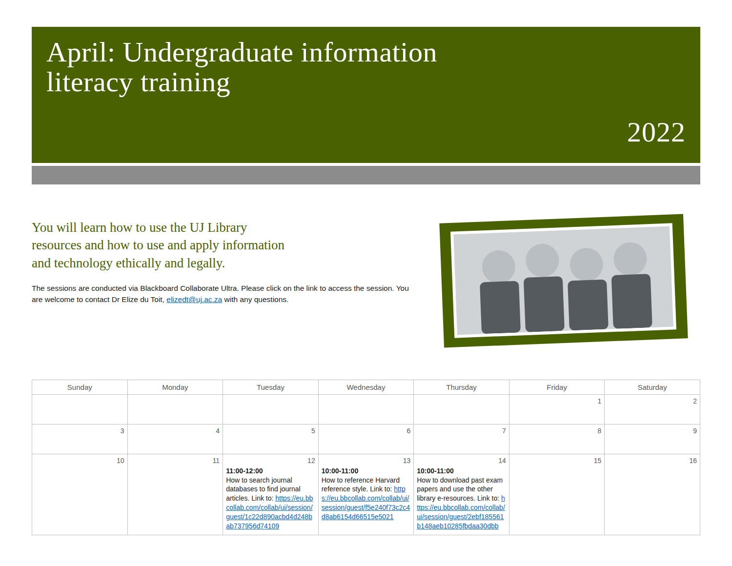April: Undergraduate information
literacy training
2022
You will learn how to use the UJ Library
resources and how to use and apply information
and technology ethically and legally.
The sessions are conducted via Blackboard Collaborate Ultra. Please click on the link to access the session. You are welcome to contact Dr Elize du Toit, elizedt@uj.ac.za with any questions.
| Sunday | Monday | Tuesday | Wednesday | Thursday | Friday | Saturday |
| --- | --- | --- | --- | --- | --- | --- |
| | | | | | 1 | 2 |
| 3 | 4 | 5 | 6 | 7 | 8 | 9 |
| 10 | 11 | 12 11:00-12:00 How to search journal databases to find journal articles. Link to: https://eu.bbcollab.com/collab/ui/session/guest/1c22d890acbd4d248bab737956d74109 | 13 10:00-11:00 How to reference Harvard reference style. Link to: https://eu.bbcollab.com/collab/ui/session/guest/f5e240f73c2c4d8ab6154d66515e5021 | 14 10:00-11:00 How to download past exam papers and use the other library e-resources. Link to: https://eu.bbcollab.com/collab/ui/session/guest/2ebf185561b148aeb10285fbdaa30dbb | 15 | 16 |